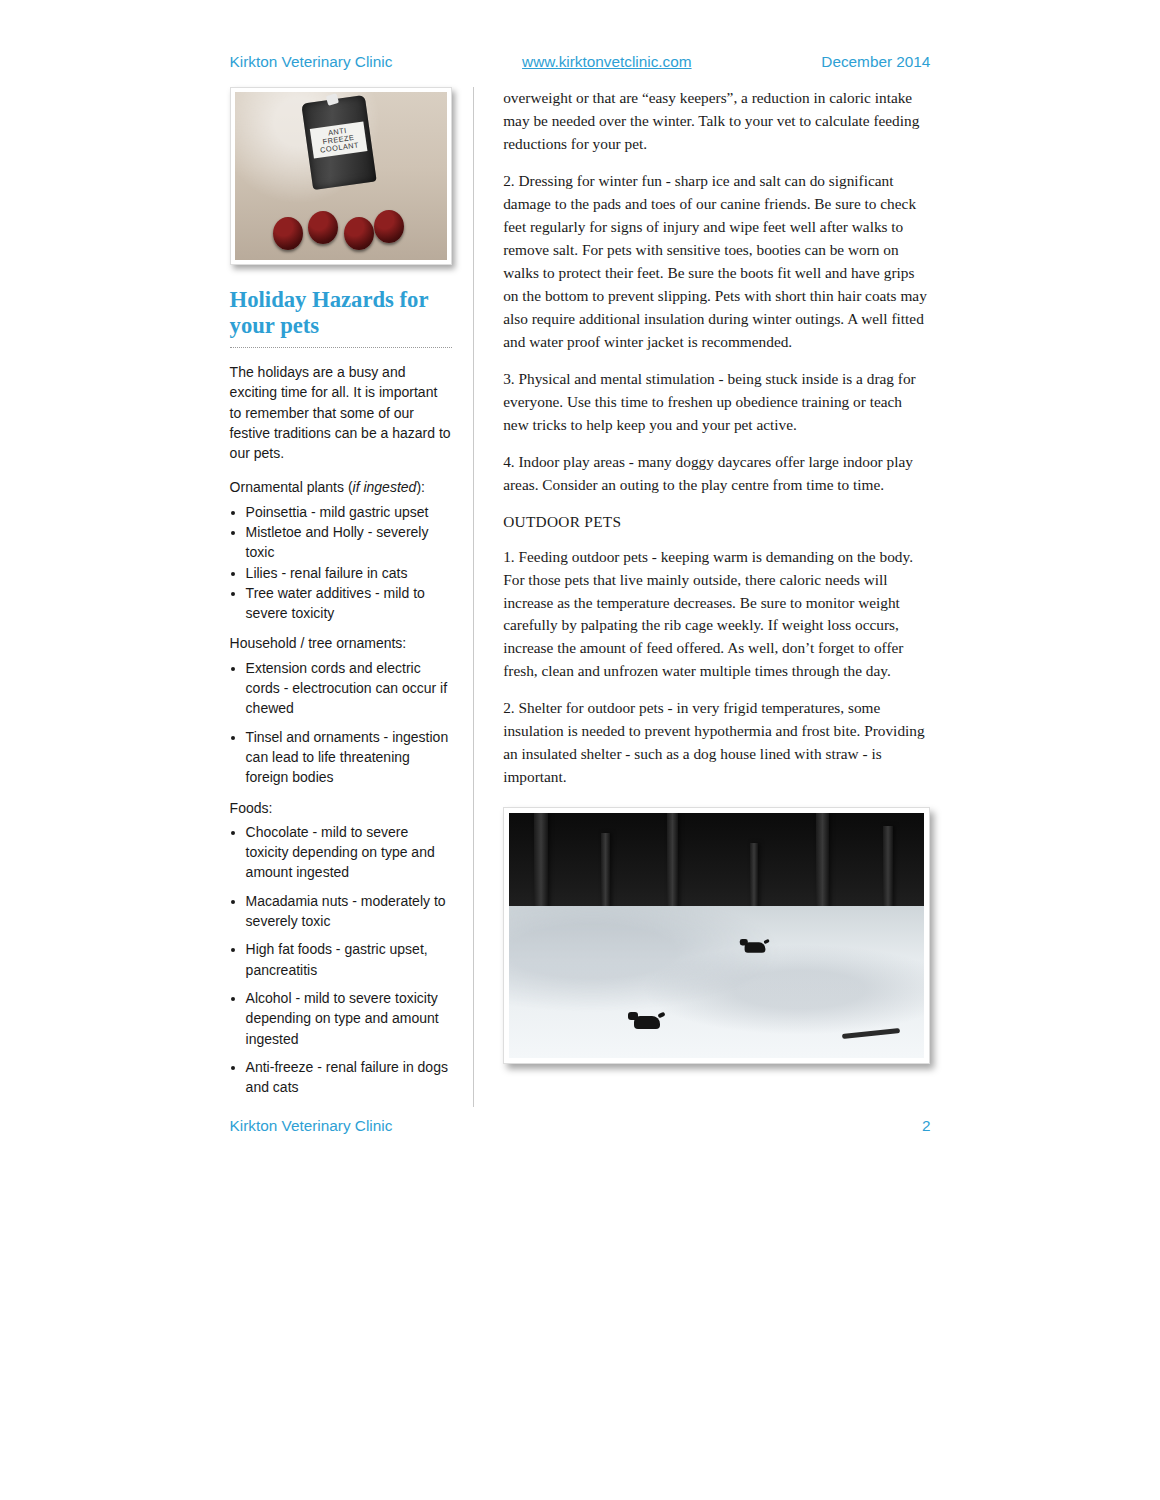Kirkton Veterinary Clinic www.kirktonvetclinic.com December 2014
ANTI
FREEZE
COOLANT
Holiday Hazards for your pets
The holidays are a busy and exciting time for all. It is important to remember that some of our festive traditions can be a hazard to our pets.
Ornamental plants (if ingested):
Poinsettia - mild gastric upset
Mistletoe and Holly - severely toxic
Lilies - renal failure in cats
Tree water additives - mild to severe toxicity
Household / tree ornaments:
Extension cords and electric cords - electrocution can occur if chewed
Tinsel and ornaments - ingestion can lead to life threatening foreign bodies
Foods:
Chocolate - mild to severe toxicity depending on type and amount ingested
Macadamia nuts - moderately to severely toxic
High fat foods - gastric upset, pancreatitis
Alcohol - mild to severe toxicity depending on type and amount ingested
Anti-freeze - renal failure in dogs and cats
overweight or that are “easy keepers”, a reduction in caloric intake may be needed over the winter. Talk to your vet to calculate feeding reductions for your pet.
2. Dressing for winter fun - sharp ice and salt can do significant damage to the pads and toes of our canine friends. Be sure to check feet regularly for signs of injury and wipe feet well after walks to remove salt. For pets with sensitive toes, booties can be worn on walks to protect their feet. Be sure the boots fit well and have grips on the bottom to prevent slipping. Pets with short thin hair coats may also require additional insulation during winter outings. A well fitted and water proof winter jacket is recommended.
3. Physical and mental stimulation - being stuck inside is a drag for everyone. Use this time to freshen up obedience training or teach new tricks to help keep you and your pet active.
4. Indoor play areas - many doggy daycares offer large indoor play areas. Consider an outing to the play centre from time to time.
OUTDOOR PETS
1. Feeding outdoor pets - keeping warm is demanding on the body. For those pets that live mainly outside, there caloric needs will increase as the temperature decreases. Be sure to monitor weight carefully by palpating the rib cage weekly. If weight loss occurs, increase the amount of feed offered. As well, don’t forget to offer fresh, clean and unfrozen water multiple times through the day.
2. Shelter for outdoor pets - in very frigid temperatures, some insulation is needed to prevent hypothermia and frost bite. Providing an insulated shelter - such as a dog house lined with straw - is important.
Kirkton Veterinary Clinic 2